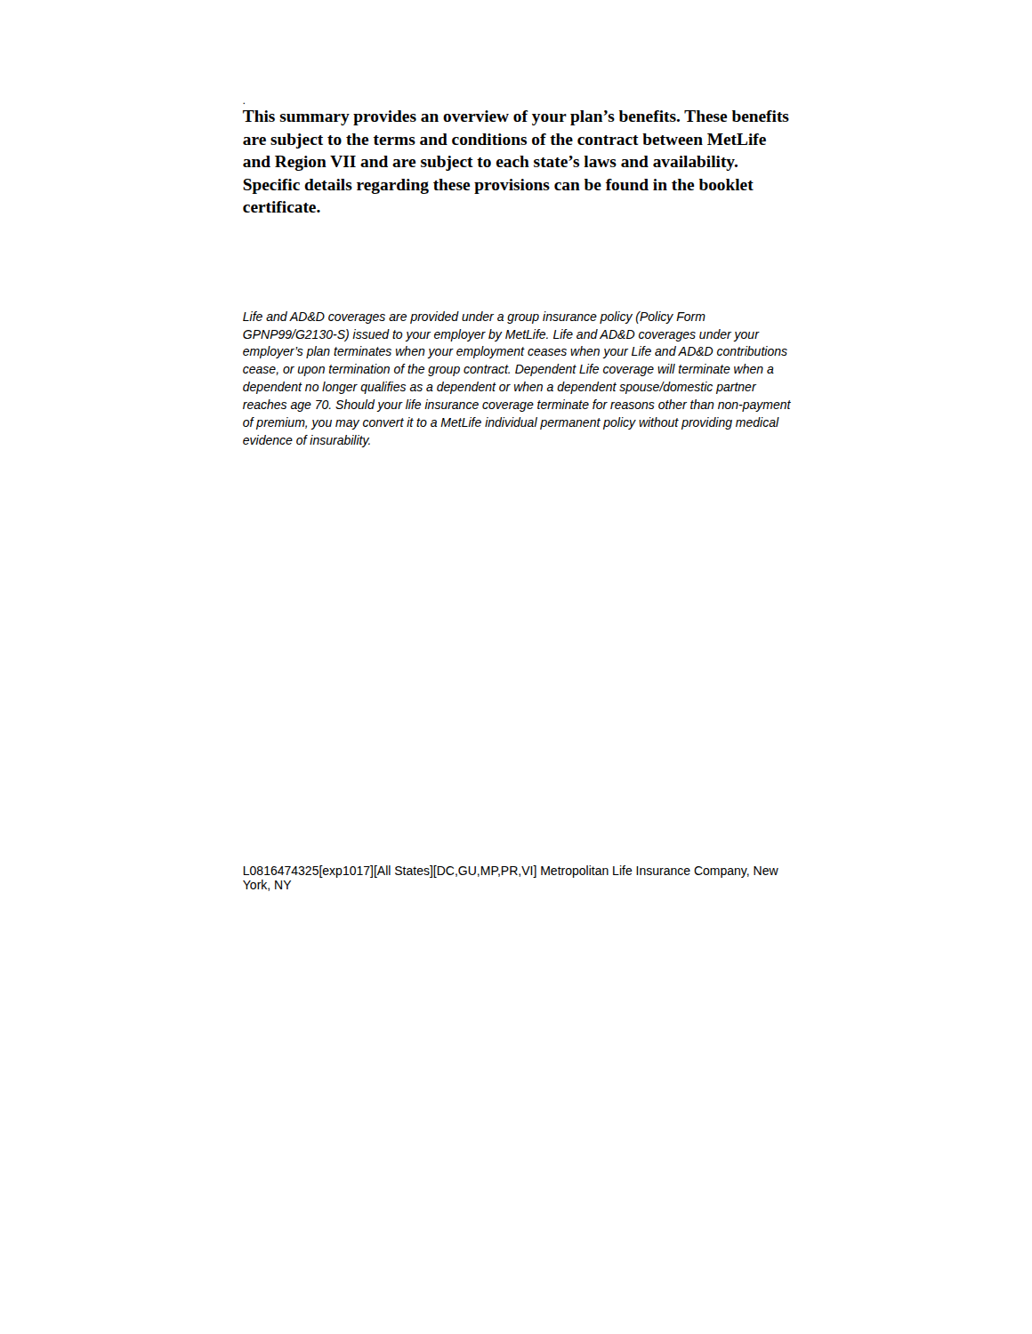.
This summary provides an overview of your plan’s benefits. These benefits are subject to the terms and conditions of the contract between MetLife and Region VII and are subject to each state’s laws and availability. Specific details regarding these provisions can be found in the booklet certificate.
Life and AD&D coverages are provided under a group insurance policy (Policy Form GPNP99/G2130-S) issued to your employer by MetLife. Life and AD&D coverages under your employer’s plan terminates when your employment ceases when your Life and AD&D contributions cease, or upon termination of the group contract. Dependent Life coverage will terminate when a dependent no longer qualifies as a dependent or when a dependent spouse/domestic partner reaches age 70. Should your life insurance coverage terminate for reasons other than non-payment of premium, you may convert it to a MetLife individual permanent policy without providing medical evidence of insurability.
L0816474325[exp1017][All States][DC,GU,MP,PR,VI] Metropolitan Life Insurance Company, New York, NY